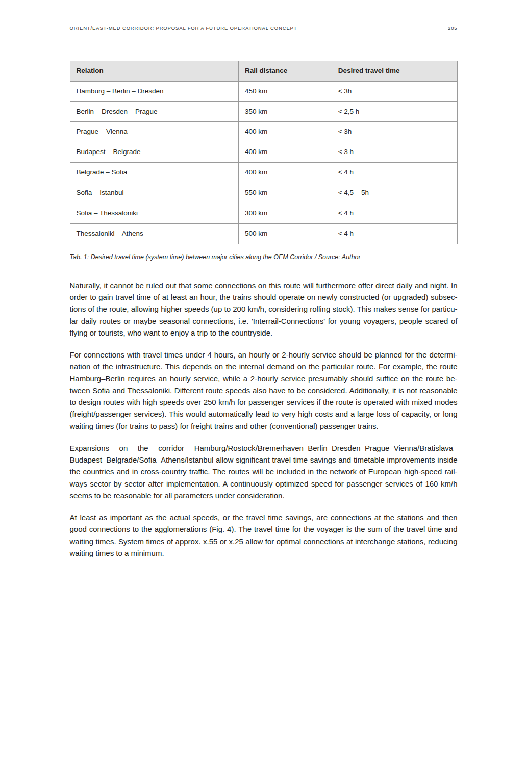Orient/East-Med Corridor: Proposal for a Future Operational Concept 205
Tab. 1: Desired travel time (system time) between major cities along the OEM Corridor / Source: Author
| Relation | Rail distance | Desired travel time |
| --- | --- | --- |
| Hamburg – Berlin – Dresden | 450 km | < 3h |
| Berlin – Dresden – Prague | 350 km | < 2,5 h |
| Prague – Vienna | 400 km | < 3h |
| Budapest – Belgrade | 400 km | < 3 h |
| Belgrade – Sofia | 400 km | < 4 h |
| Sofia – Istanbul | 550 km | < 4,5 – 5h |
| Sofia – Thessaloniki | 300 km | < 4 h |
| Thessaloniki – Athens | 500 km | < 4 h |
Naturally, it cannot be ruled out that some connections on this route will furthermore offer direct daily and night. In order to gain travel time of at least an hour, the trains should operate on newly constructed (or upgraded) subsections of the route, allowing higher speeds (up to 200 km/h, considering rolling stock). This makes sense for particular daily routes or maybe seasonal connections, i.e. 'Interrail-Connections' for young voyagers, people scared of flying or tourists, who want to enjoy a trip to the countryside.
For connections with travel times under 4 hours, an hourly or 2-hourly service should be planned for the determination of the infrastructure. This depends on the internal demand on the particular route. For example, the route Hamburg–Berlin requires an hourly service, while a 2-hourly service presumably should suffice on the route between Sofia and Thessaloniki. Different route speeds also have to be considered. Additionally, it is not reasonable to design routes with high speeds over 250 km/h for passenger services if the route is operated with mixed modes (freight/passenger services). This would automatically lead to very high costs and a large loss of capacity, or long waiting times (for trains to pass) for freight trains and other (conventional) passenger trains.
Expansions on the corridor Hamburg/Rostock/Bremerhaven–Berlin–Dresden–Prague–Vienna/Bratislava–Budapest–Belgrade/Sofia–Athens/Istanbul allow significant travel time savings and timetable improvements inside the countries and in cross-country traffic. The routes will be included in the network of European high-speed railways sector by sector after implementation. A continuously optimized speed for passenger services of 160 km/h seems to be reasonable for all parameters under consideration.
At least as important as the actual speeds, or the travel time savings, are connections at the stations and then good connections to the agglomerations (Fig. 4). The travel time for the voyager is the sum of the travel time and waiting times. System times of approx. x.55 or x.25 allow for optimal connections at interchange stations, reducing waiting times to a minimum.